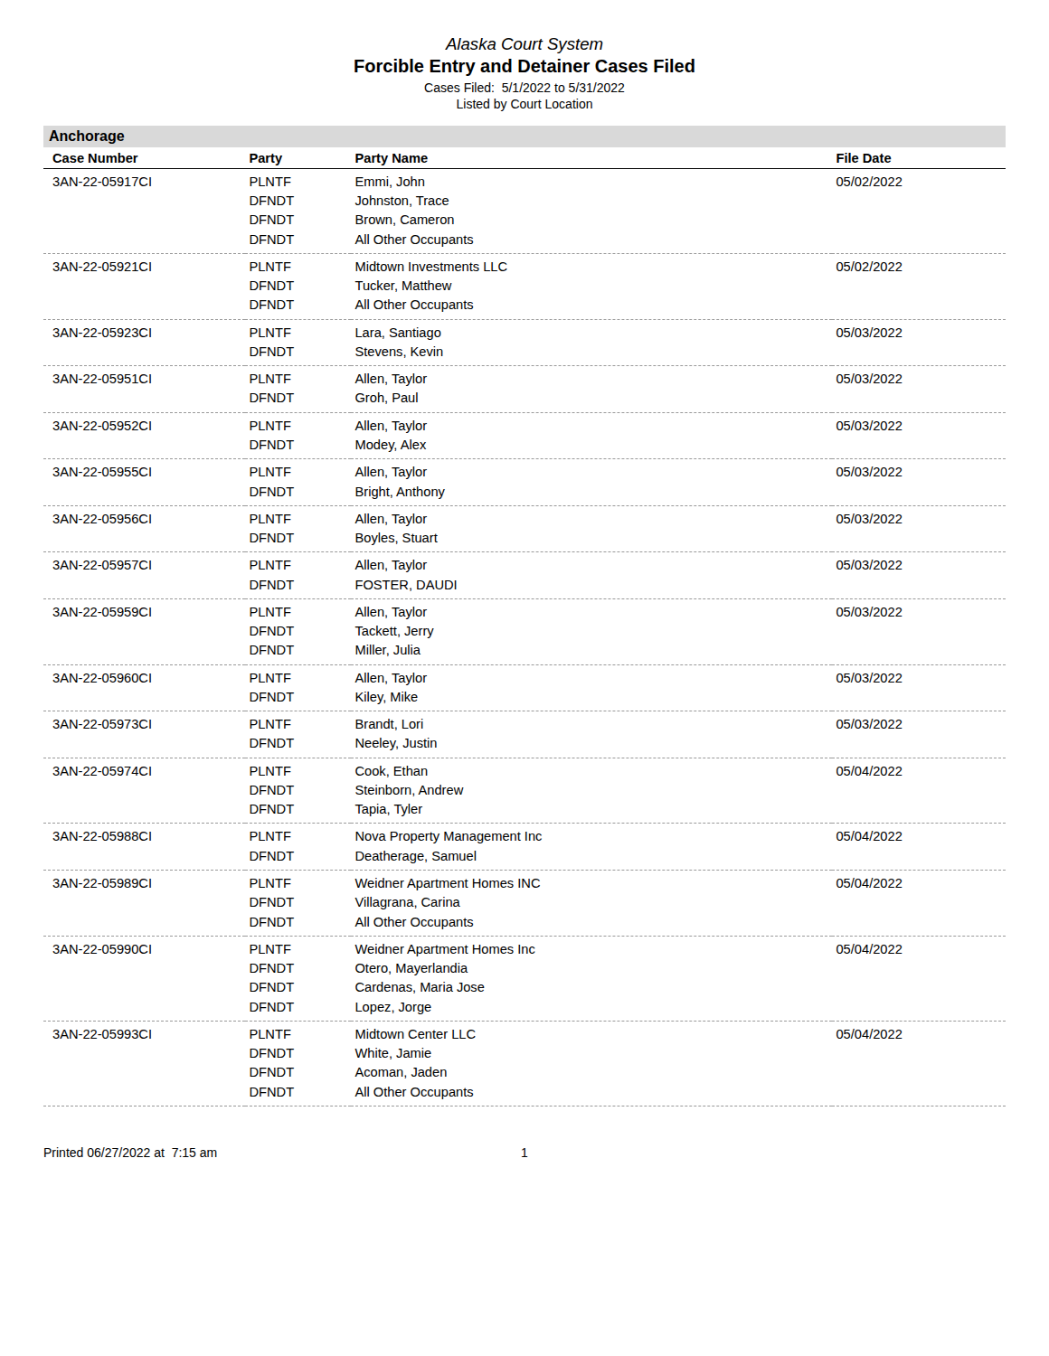Alaska Court System
Forcible Entry and Detainer Cases Filed
Cases Filed: 5/1/2022 to 5/31/2022
Listed by Court Location
Anchorage
| Case Number | Party | Party Name | File Date |
| --- | --- | --- | --- |
| 3AN-22-05917CI | PLNTF | Emmi, John | 05/02/2022 |
| | DFNDT | Johnston, Trace | |
| | DFNDT | Brown, Cameron | |
| | DFNDT | All Other Occupants | |
| 3AN-22-05921CI | PLNTF | Midtown Investments LLC | 05/02/2022 |
| | DFNDT | Tucker, Matthew | |
| | DFNDT | All Other Occupants | |
| 3AN-22-05923CI | PLNTF | Lara, Santiago | 05/03/2022 |
| | DFNDT | Stevens, Kevin | |
| 3AN-22-05951CI | PLNTF | Allen, Taylor | 05/03/2022 |
| | DFNDT | Groh, Paul | |
| 3AN-22-05952CI | PLNTF | Allen, Taylor | 05/03/2022 |
| | DFNDT | Modey, Alex | |
| 3AN-22-05955CI | PLNTF | Allen, Taylor | 05/03/2022 |
| | DFNDT | Bright, Anthony | |
| 3AN-22-05956CI | PLNTF | Allen, Taylor | 05/03/2022 |
| | DFNDT | Boyles, Stuart | |
| 3AN-22-05957CI | PLNTF | Allen, Taylor | 05/03/2022 |
| | DFNDT | FOSTER, DAUDI | |
| 3AN-22-05959CI | PLNTF | Allen, Taylor | 05/03/2022 |
| | DFNDT | Tackett, Jerry | |
| | DFNDT | Miller, Julia | |
| 3AN-22-05960CI | PLNTF | Allen, Taylor | 05/03/2022 |
| | DFNDT | Kiley, Mike | |
| 3AN-22-05973CI | PLNTF | Brandt, Lori | 05/03/2022 |
| | DFNDT | Neeley, Justin | |
| 3AN-22-05974CI | PLNTF | Cook, Ethan | 05/04/2022 |
| | DFNDT | Steinborn, Andrew | |
| | DFNDT | Tapia, Tyler | |
| 3AN-22-05988CI | PLNTF | Nova Property Management Inc | 05/04/2022 |
| | DFNDT | Deatherage, Samuel | |
| 3AN-22-05989CI | PLNTF | Weidner Apartment Homes INC | 05/04/2022 |
| | DFNDT | Villagrana, Carina | |
| | DFNDT | All Other Occupants | |
| 3AN-22-05990CI | PLNTF | Weidner Apartment Homes Inc | 05/04/2022 |
| | DFNDT | Otero, Mayerlandia | |
| | DFNDT | Cardenas, Maria Jose | |
| | DFNDT | Lopez, Jorge | |
| 3AN-22-05993CI | PLNTF | Midtown Center LLC | 05/04/2022 |
| | DFNDT | White, Jamie | |
| | DFNDT | Acoman, Jaden | |
| | DFNDT | All Other Occupants | |
Printed 06/27/2022 at 7:15 am 1